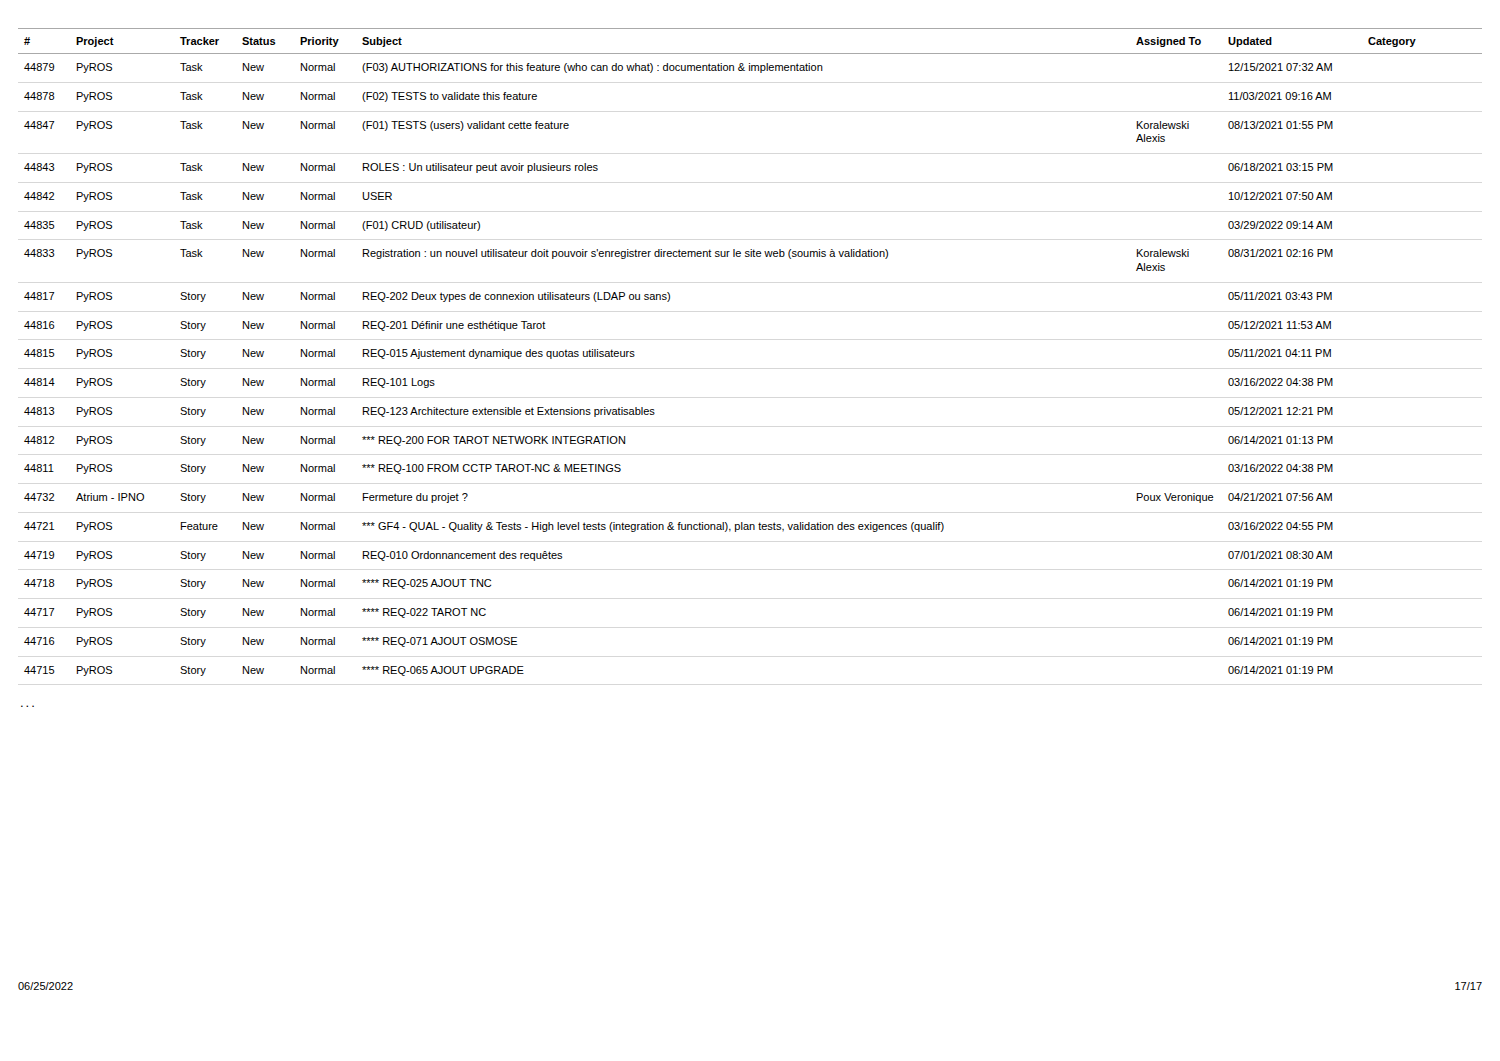| # | Project | Tracker | Status | Priority | Subject | Assigned To | Updated | Category |
| --- | --- | --- | --- | --- | --- | --- | --- | --- |
| 44879 | PyROS | Task | New | Normal | (F03) AUTHORIZATIONS for this feature (who can do what) : documentation & implementation | | 12/15/2021 07:32 AM | |
| 44878 | PyROS | Task | New | Normal | (F02) TESTS to validate this feature | | 11/03/2021 09:16 AM | |
| 44847 | PyROS | Task | New | Normal | (F01) TESTS (users) validant cette feature | Koralewski Alexis | 08/13/2021 01:55 PM | |
| 44843 | PyROS | Task | New | Normal | ROLES : Un utilisateur peut avoir plusieurs roles | | 06/18/2021 03:15 PM | |
| 44842 | PyROS | Task | New | Normal | USER | | 10/12/2021 07:50 AM | |
| 44835 | PyROS | Task | New | Normal | (F01) CRUD (utilisateur) | | 03/29/2022 09:14 AM | |
| 44833 | PyROS | Task | New | Normal | Registration : un nouvel utilisateur doit pouvoir s'enregistrer directement sur le site web (soumis à validation) | Koralewski Alexis | 08/31/2021 02:16 PM | |
| 44817 | PyROS | Story | New | Normal | REQ-202 Deux types de connexion utilisateurs (LDAP ou sans) | | 05/11/2021 03:43 PM | |
| 44816 | PyROS | Story | New | Normal | REQ-201 Définir une esthétique Tarot | | 05/12/2021 11:53 AM | |
| 44815 | PyROS | Story | New | Normal | REQ-015 Ajustement dynamique des quotas utilisateurs | | 05/11/2021 04:11 PM | |
| 44814 | PyROS | Story | New | Normal | REQ-101 Logs | | 03/16/2022 04:38 PM | |
| 44813 | PyROS | Story | New | Normal | REQ-123 Architecture extensible et Extensions privatisables | | 05/12/2021 12:21 PM | |
| 44812 | PyROS | Story | New | Normal | *** REQ-200 FOR TAROT NETWORK INTEGRATION | | 06/14/2021 01:13 PM | |
| 44811 | PyROS | Story | New | Normal | *** REQ-100 FROM CCTP TAROT-NC & MEETINGS | | 03/16/2022 04:38 PM | |
| 44732 | Atrium - IPNO | Story | New | Normal | Fermeture du projet ? | Poux Veronique | 04/21/2021 07:56 AM | |
| 44721 | PyROS | Feature | New | Normal | *** GF4 - QUAL - Quality & Tests - High level tests (integration & functional), plan tests, validation des exigences (qualif) | | 03/16/2022 04:55 PM | |
| 44719 | PyROS | Story | New | Normal | REQ-010 Ordonnancement des requêtes | | 07/01/2021 08:30 AM | |
| 44718 | PyROS | Story | New | Normal | **** REQ-025 AJOUT TNC | | 06/14/2021 01:19 PM | |
| 44717 | PyROS | Story | New | Normal | **** REQ-022 TAROT NC | | 06/14/2021 01:19 PM | |
| 44716 | PyROS | Story | New | Normal | **** REQ-071 AJOUT OSMOSE | | 06/14/2021 01:19 PM | |
| 44715 | PyROS | Story | New | Normal | **** REQ-065 AJOUT UPGRADE | | 06/14/2021 01:19 PM | |
...
06/25/2022 17/17